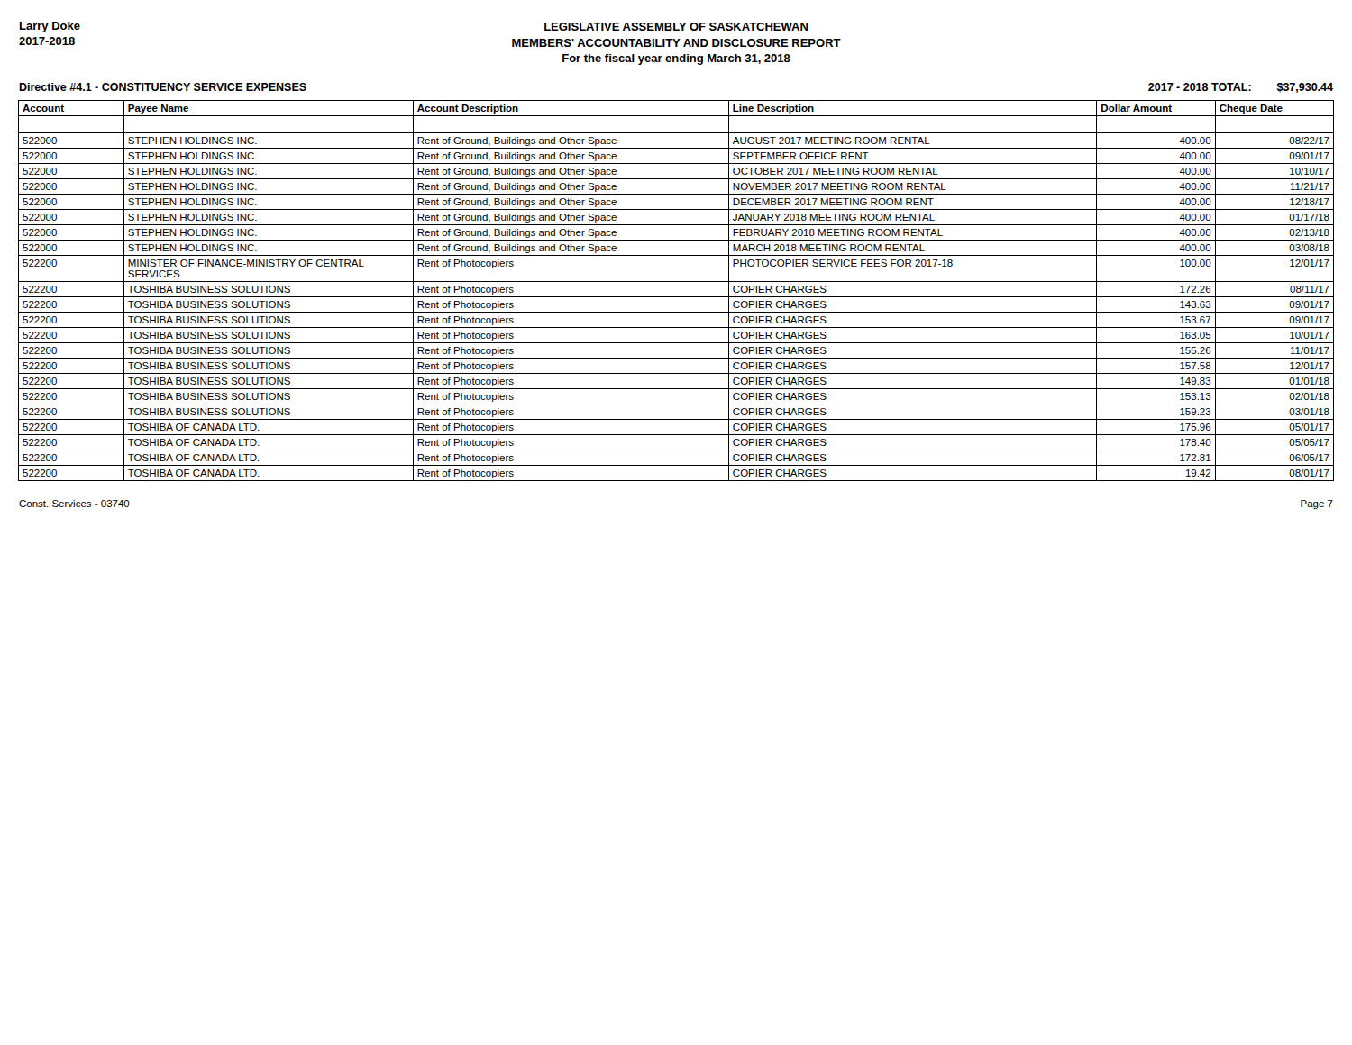| Larry Doke 2017-2018 | LEGISLATIVE ASSEMBLY OF SASKATCHEWAN MEMBERS' ACCOUNTABILITY AND DISCLOSURE REPORT For the fiscal year ending March 31, 2018 | |
| Directive #4.1 - CONSTITUENCY SERVICE EXPENSES | 2017 - 2018 TOTAL: $37,930.44 |
| Account | Payee Name | Account Description | Line Description | Dollar Amount | Cheque Date |
| --- | --- | --- | --- | --- | --- |
| 522000 | STEPHEN HOLDINGS INC. | Rent of Ground, Buildings and Other Space | AUGUST 2017 MEETING ROOM RENTAL | 400.00 | 08/22/17 |
| 522000 | STEPHEN HOLDINGS INC. | Rent of Ground, Buildings and Other Space | SEPTEMBER OFFICE RENT | 400.00 | 09/01/17 |
| 522000 | STEPHEN HOLDINGS INC. | Rent of Ground, Buildings and Other Space | OCTOBER 2017 MEETING ROOM RENTAL | 400.00 | 10/10/17 |
| 522000 | STEPHEN HOLDINGS INC. | Rent of Ground, Buildings and Other Space | NOVEMBER 2017 MEETING ROOM RENTAL | 400.00 | 11/21/17 |
| 522000 | STEPHEN HOLDINGS INC. | Rent of Ground, Buildings and Other Space | DECEMBER 2017 MEETING ROOM RENT | 400.00 | 12/18/17 |
| 522000 | STEPHEN HOLDINGS INC. | Rent of Ground, Buildings and Other Space | JANUARY 2018 MEETING ROOM RENTAL | 400.00 | 01/17/18 |
| 522000 | STEPHEN HOLDINGS INC. | Rent of Ground, Buildings and Other Space | FEBRUARY 2018 MEETING ROOM RENTAL | 400.00 | 02/13/18 |
| 522000 | STEPHEN HOLDINGS INC. | Rent of Ground, Buildings and Other Space | MARCH 2018 MEETING ROOM RENTAL | 400.00 | 03/08/18 |
| 522200 | MINISTER OF FINANCE-MINISTRY OF CENTRAL SERVICES | Rent of Photocopiers | PHOTOCOPIER SERVICE FEES FOR 2017-18 | 100.00 | 12/01/17 |
| 522200 | TOSHIBA BUSINESS SOLUTIONS | Rent of Photocopiers | COPIER CHARGES | 172.26 | 08/11/17 |
| 522200 | TOSHIBA BUSINESS SOLUTIONS | Rent of Photocopiers | COPIER CHARGES | 143.63 | 09/01/17 |
| 522200 | TOSHIBA BUSINESS SOLUTIONS | Rent of Photocopiers | COPIER CHARGES | 153.67 | 09/01/17 |
| 522200 | TOSHIBA BUSINESS SOLUTIONS | Rent of Photocopiers | COPIER CHARGES | 163.05 | 10/01/17 |
| 522200 | TOSHIBA BUSINESS SOLUTIONS | Rent of Photocopiers | COPIER CHARGES | 155.26 | 11/01/17 |
| 522200 | TOSHIBA BUSINESS SOLUTIONS | Rent of Photocopiers | COPIER CHARGES | 157.58 | 12/01/17 |
| 522200 | TOSHIBA BUSINESS SOLUTIONS | Rent of Photocopiers | COPIER CHARGES | 149.83 | 01/01/18 |
| 522200 | TOSHIBA BUSINESS SOLUTIONS | Rent of Photocopiers | COPIER CHARGES | 153.13 | 02/01/18 |
| 522200 | TOSHIBA BUSINESS SOLUTIONS | Rent of Photocopiers | COPIER CHARGES | 159.23 | 03/01/18 |
| 522200 | TOSHIBA OF CANADA LTD. | Rent of Photocopiers | COPIER CHARGES | 175.96 | 05/01/17 |
| 522200 | TOSHIBA OF CANADA LTD. | Rent of Photocopiers | COPIER CHARGES | 178.40 | 05/05/17 |
| 522200 | TOSHIBA OF CANADA LTD. | Rent of Photocopiers | COPIER CHARGES | 172.81 | 06/05/17 |
| 522200 | TOSHIBA OF CANADA LTD. | Rent of Photocopiers | COPIER CHARGES | 19.42 | 08/01/17 |
| Const. Services - 03740 | Page 7 |